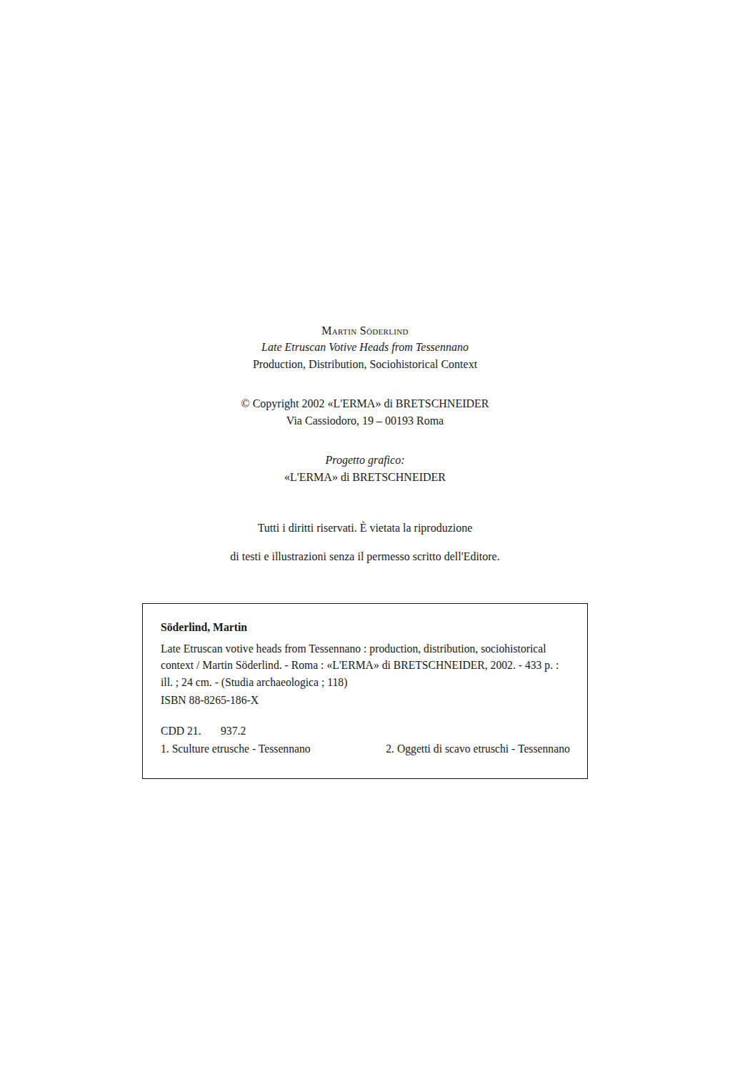Martin Söderlind
Late Etruscan Votive Heads from Tessennano
Production, Distribution, Sociohistorical Context
© Copyright 2002 «L'ERMA» di BRETSCHNEIDER
Via Cassiodoro, 19 – 00193 Roma
Progetto grafico:
«L'ERMA» di BRETSCHNEIDER
Tutti i diritti riservati. È vietata la riproduzione
di testi e illustrazioni senza il permesso scritto dell'Editore.
Söderlind, Martin
Late Etruscan votive heads from Tessennano : production, distribution, sociohistorical context / Martin Söderlind. - Roma : «L'ERMA» di BRETSCHNEIDER, 2002. - 433 p. : ill. ; 24 cm. - (Studia archaeologica ; 118)
ISBN 88-8265-186-X
CDD 21. 937.2
1. Sculture etrusche - Tessennano 2. Oggetti di scavo etruschi - Tessennano